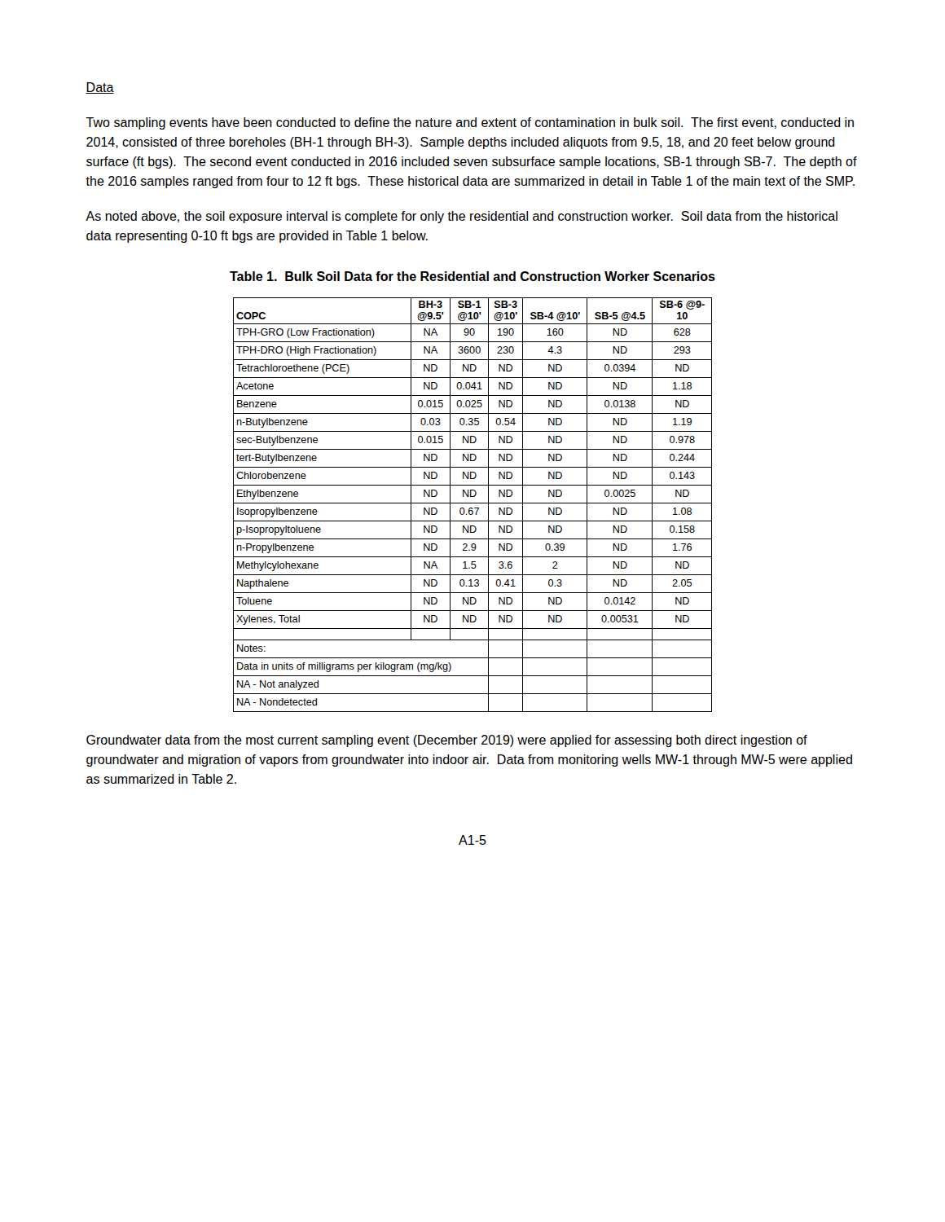Data
Two sampling events have been conducted to define the nature and extent of contamination in bulk soil. The first event, conducted in 2014, consisted of three boreholes (BH-1 through BH-3). Sample depths included aliquots from 9.5, 18, and 20 feet below ground surface (ft bgs). The second event conducted in 2016 included seven subsurface sample locations, SB-1 through SB-7. The depth of the 2016 samples ranged from four to 12 ft bgs. These historical data are summarized in detail in Table 1 of the main text of the SMP.
As noted above, the soil exposure interval is complete for only the residential and construction worker. Soil data from the historical data representing 0-10 ft bgs are provided in Table 1 below.
Table 1. Bulk Soil Data for the Residential and Construction Worker Scenarios
| COPC | BH-3 @9.5' | SB-1 @10' | SB-3 @10' | SB-4 @10' | SB-5 @4.5 | SB-6 @9- 10 |
| --- | --- | --- | --- | --- | --- | --- |
| TPH-GRO (Low Fractionation) | NA | 90 | 190 | 160 | ND | 628 |
| TPH-DRO (High Fractionation) | NA | 3600 | 230 | 4.3 | ND | 293 |
| Tetrachloroethene (PCE) | ND | ND | ND | ND | 0.0394 | ND |
| Acetone | ND | 0.041 | ND | ND | ND | 1.18 |
| Benzene | 0.015 | 0.025 | ND | ND | 0.0138 | ND |
| n-Butylbenzene | 0.03 | 0.35 | 0.54 | ND | ND | 1.19 |
| sec-Butylbenzene | 0.015 | ND | ND | ND | ND | 0.978 |
| tert-Butylbenzene | ND | ND | ND | ND | ND | 0.244 |
| Chlorobenzene | ND | ND | ND | ND | ND | 0.143 |
| Ethylbenzene | ND | ND | ND | ND | 0.0025 | ND |
| Isopropylbenzene | ND | 0.67 | ND | ND | ND | 1.08 |
| p-Isopropyltoluene | ND | ND | ND | ND | ND | 0.158 |
| n-Propylbenzene | ND | 2.9 | ND | 0.39 | ND | 1.76 |
| Methylcylohexane | NA | 1.5 | 3.6 | 2 | ND | ND |
| Napthalene | ND | 0.13 | 0.41 | 0.3 | ND | 2.05 |
| Toluene | ND | ND | ND | ND | 0.0142 | ND |
| Xylenes, Total | ND | ND | ND | ND | 0.00531 | ND |
| Notes: | | | | |
| Data in units of milligrams per kilogram (mg/kg) | | | | |
| NA - Not analyzed | | | | |
| NA - Nondetected | | | | |
Groundwater data from the most current sampling event (December 2019) were applied for assessing both direct ingestion of groundwater and migration of vapors from groundwater into indoor air. Data from monitoring wells MW-1 through MW-5 were applied as summarized in Table 2.
A1-5